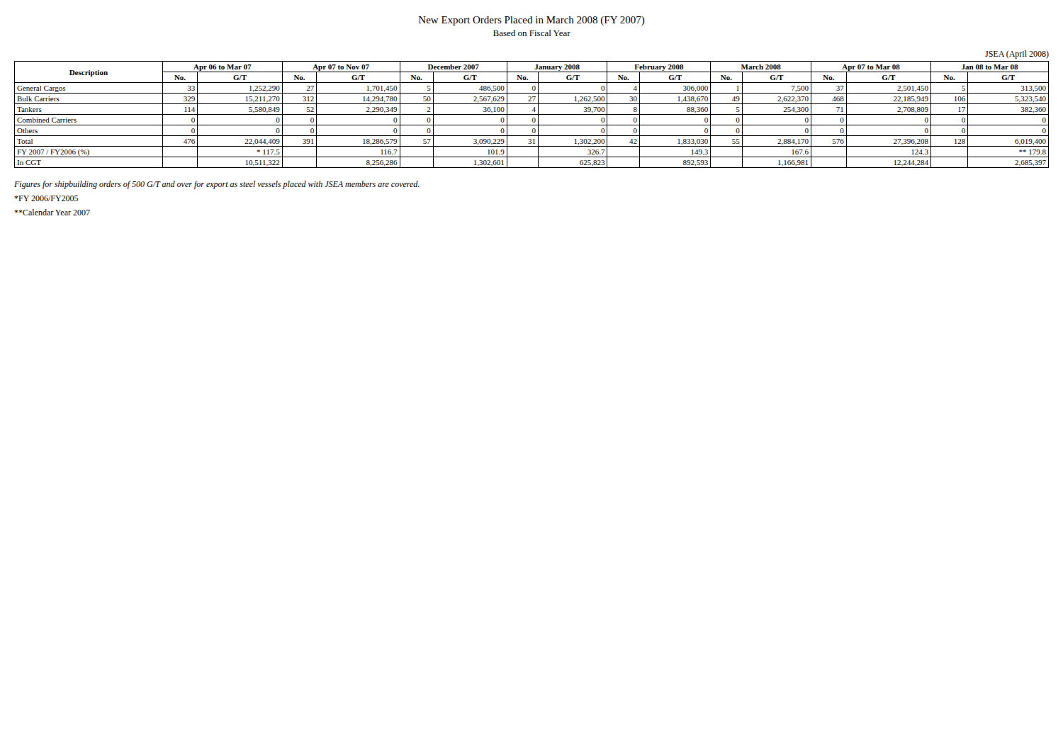New Export Orders Placed in March 2008 (FY 2007)
Based on Fiscal Year
JSEA (April 2008)
| Description | Apr 06 to Mar 07 | Apr 07 to Nov 07 | December 2007 | January 2008 | February 2008 | March 2008 | Apr 07 to Mar 08 | Jan 08 to Mar 08 |
| --- | --- | --- | --- | --- | --- | --- | --- | --- |
| No. | G/T | No. | G/T | No. | G/T | No. | G/T | No. | G/T | No. | G/T | No. | G/T | No. | G/T |
| General Cargos | 33 | 1,252,290 | 27 | 1,701,450 | 5 | 486,500 | 0 | 0 | 4 | 306,000 | 1 | 7,500 | 37 | 2,501,450 | 5 | 313,500 |
| Bulk Carriers | 329 | 15,211,270 | 312 | 14,294,780 | 50 | 2,567,629 | 27 | 1,262,500 | 30 | 1,438,670 | 49 | 2,622,370 | 468 | 22,185,949 | 106 | 5,323,540 |
| Tankers | 114 | 5,580,849 | 52 | 2,290,349 | 2 | 36,100 | 4 | 39,700 | 8 | 88,360 | 5 | 254,300 | 71 | 2,708,809 | 17 | 382,360 |
| Combined Carriers | 0 | 0 | 0 | 0 | 0 | 0 | 0 | 0 | 0 | 0 | 0 | 0 | 0 | 0 | 0 | 0 |
| Others | 0 | 0 | 0 | 0 | 0 | 0 | 0 | 0 | 0 | 0 | 0 | 0 | 0 | 0 | 0 | 0 |
| Total | 476 | 22,044,409 | 391 | 18,286,579 | 57 | 3,090,229 | 31 | 1,302,200 | 42 | 1,833,030 | 55 | 2,884,170 | 576 | 27,396,208 | 128 | 6,019,400 |
| FY 2007 / FY2006 (%) | | * 117.5 | | 116.7 | | 101.9 | | 326.7 | | 149.3 | | 167.6 | | 124.3 | | ** 179.8 |
| In CGT | | 10,511,322 | | 8,256,286 | | 1,302,601 | | 625,823 | | 892,593 | | 1,166,981 | | 12,244,284 | | 2,685,397 |
Figures for shipbuilding orders of 500 G/T and over for export as steel vessels placed with JSEA members are covered.
*FY 2006/FY2005
**Calendar Year 2007